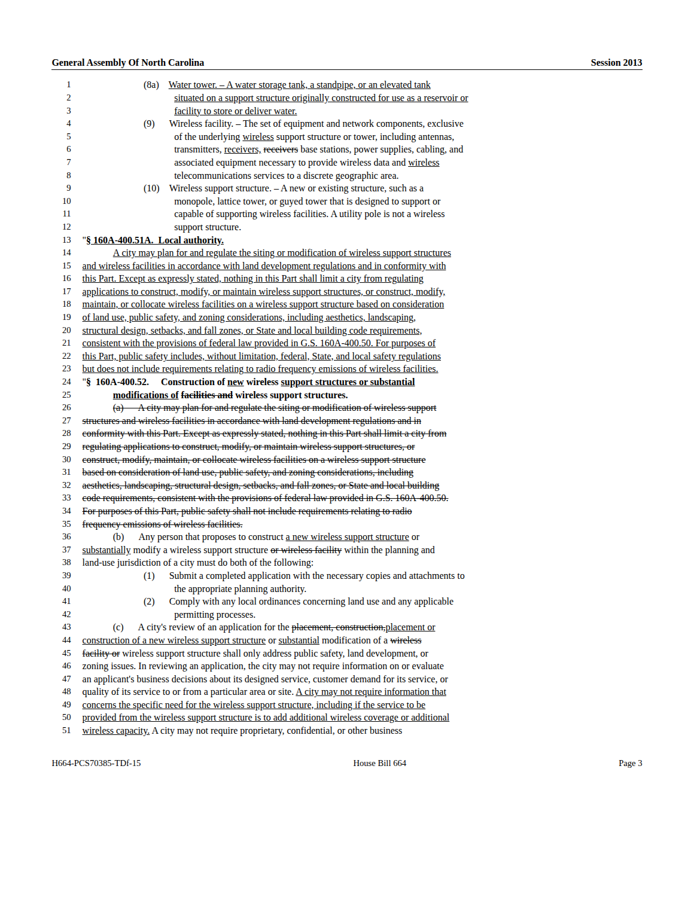General Assembly Of North Carolina
Session 2013
(8a) Water tower. – A water storage tank, a standpipe, or an elevated tank
situated on a support structure originally constructed for use as a reservoir or
facility to store or deliver water.
(9) Wireless facility. – The set of equipment and network components, exclusive
of the underlying wireless support structure or tower, including antennas,
transmitters, receivers, receivers base stations, power supplies, cabling, and
associated equipment necessary to provide wireless data and wireless
telecommunications services to a discrete geographic area.
(10) Wireless support structure. – A new or existing structure, such as a
monopole, lattice tower, or guyed tower that is designed to support or
capable of supporting wireless facilities. A utility pole is not a wireless
support structure.
"§ 160A-400.51A. Local authority.
A city may plan for and regulate the siting or modification of wireless support structures
and wireless facilities in accordance with land development regulations and in conformity with
this Part. Except as expressly stated, nothing in this Part shall limit a city from regulating
applications to construct, modify, or maintain wireless support structures, or construct, modify,
maintain, or collocate wireless facilities on a wireless support structure based on consideration
of land use, public safety, and zoning considerations, including aesthetics, landscaping,
structural design, setbacks, and fall zones, or State and local building code requirements,
consistent with the provisions of federal law provided in G.S. 160A-400.50. For purposes of
this Part, public safety includes, without limitation, federal, State, and local safety regulations
but does not include requirements relating to radio frequency emissions of wireless facilities.
"§ 160A-400.52. Construction of new wireless support structures or substantial
modifications of facilities and wireless support structures.
(a) A city may plan for and regulate the siting or modification of wireless support
structures and wireless facilities in accordance with land development regulations and in
conformity with this Part. Except as expressly stated, nothing in this Part shall limit a city from
regulating applications to construct, modify, or maintain wireless support structures, or
construct, modify, maintain, or collocate wireless facilities on a wireless support structure
based on consideration of land use, public safety, and zoning considerations, including
aesthetics, landscaping, structural design, setbacks, and fall zones, or State and local building
code requirements, consistent with the provisions of federal law provided in G.S. 160A-400.50.
For purposes of this Part, public safety shall not include requirements relating to radio
frequency emissions of wireless facilities.
(b) Any person that proposes to construct a new wireless support structure or
substantially modify a wireless support structure or wireless facility within the planning and
land-use jurisdiction of a city must do both of the following:
(1) Submit a completed application with the necessary copies and attachments to
the appropriate planning authority.
(2) Comply with any local ordinances concerning land use and any applicable
permitting processes.
(c) A city's review of an application for the placement, construction,placement or
construction of a new wireless support structure or substantial modification of a wireless
facility or wireless support structure shall only address public safety, land development, or
zoning issues. In reviewing an application, the city may not require information on or evaluate
an applicant's business decisions about its designed service, customer demand for its service, or
quality of its service to or from a particular area or site. A city may not require information that
concerns the specific need for the wireless support structure, including if the service to be
provided from the wireless support structure is to add additional wireless coverage or additional
wireless capacity. A city may not require proprietary, confidential, or other business
H664-PCS70385-TDf-15
House Bill 664
Page 3